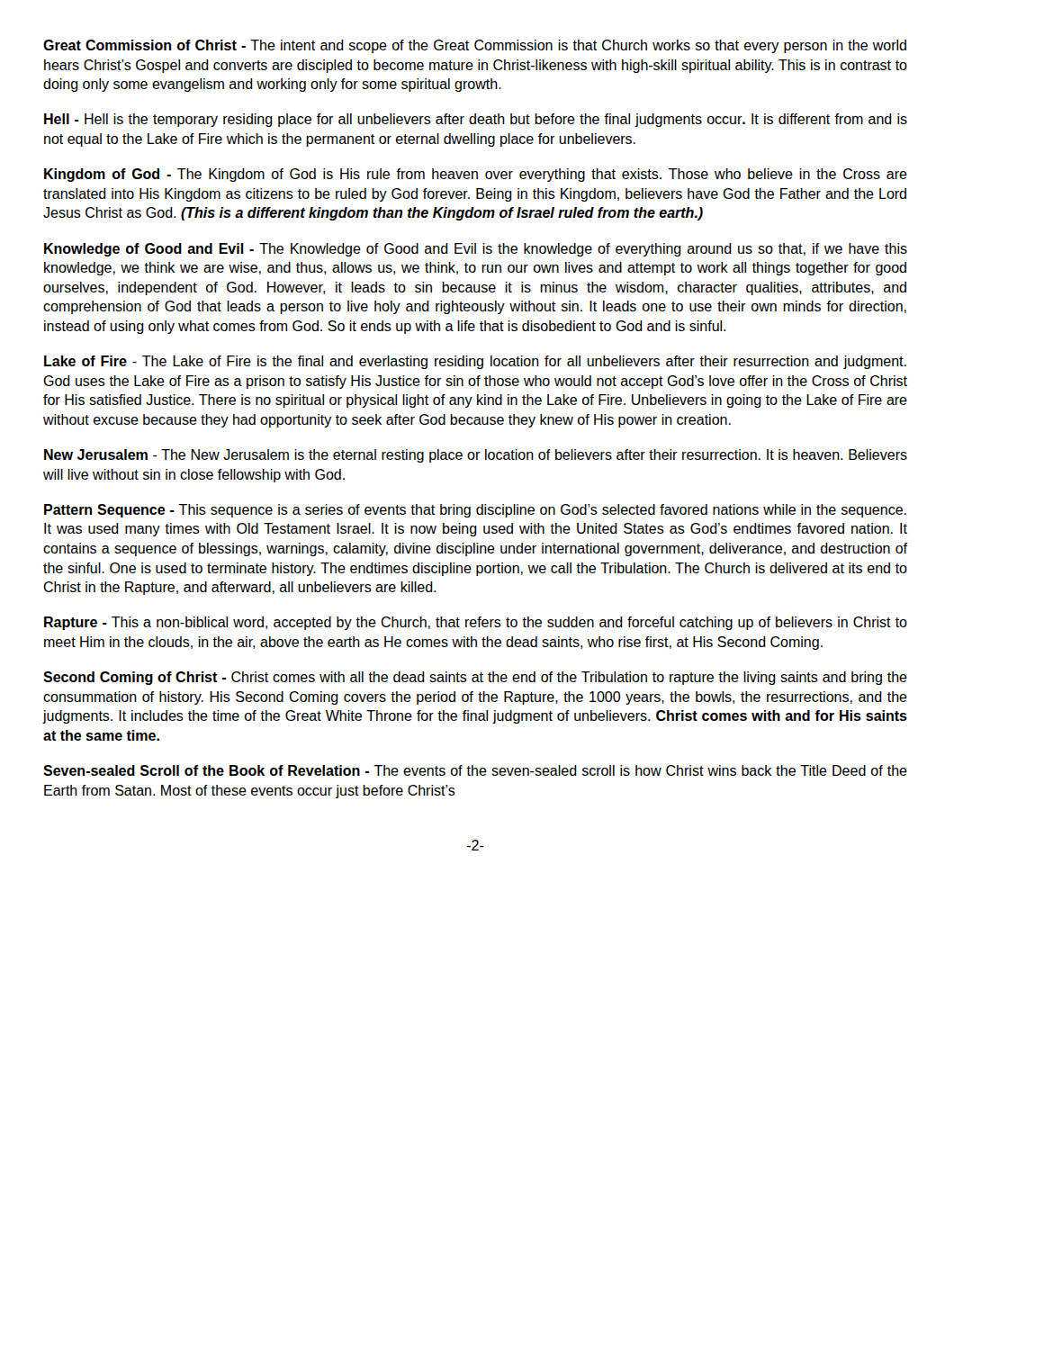Great Commission of Christ - The intent and scope of the Great Commission is that Church works so that every person in the world hears Christ’s Gospel and converts are discipled to become mature in Christ-likeness with high-skill spiritual ability. This is in contrast to doing only some evangelism and working only for some spiritual growth.
Hell - Hell is the temporary residing place for all unbelievers after death but before the final judgments occur. It is different from and is not equal to the Lake of Fire which is the permanent or eternal dwelling place for unbelievers.
Kingdom of God - The Kingdom of God is His rule from heaven over everything that exists. Those who believe in the Cross are translated into His Kingdom as citizens to be ruled by God forever. Being in this Kingdom, believers have God the Father and the Lord Jesus Christ as God. (This is a different kingdom than the Kingdom of Israel ruled from the earth.)
Knowledge of Good and Evil - The Knowledge of Good and Evil is the knowledge of everything around us so that, if we have this knowledge, we think we are wise, and thus, allows us, we think, to run our own lives and attempt to work all things together for good ourselves, independent of God. However, it leads to sin because it is minus the wisdom, character qualities, attributes, and comprehension of God that leads a person to live holy and righteously without sin. It leads one to use their own minds for direction, instead of using only what comes from God. So it ends up with a life that is disobedient to God and is sinful.
Lake of Fire - The Lake of Fire is the final and everlasting residing location for all unbelievers after their resurrection and judgment. God uses the Lake of Fire as a prison to satisfy His Justice for sin of those who would not accept God’s love offer in the Cross of Christ for His satisfied Justice. There is no spiritual or physical light of any kind in the Lake of Fire. Unbelievers in going to the Lake of Fire are without excuse because they had opportunity to seek after God because they knew of His power in creation.
New Jerusalem - The New Jerusalem is the eternal resting place or location of believers after their resurrection. It is heaven. Believers will live without sin in close fellowship with God.
Pattern Sequence - This sequence is a series of events that bring discipline on God’s selected favored nations while in the sequence. It was used many times with Old Testament Israel. It is now being used with the United States as God’s endtimes favored nation. It contains a sequence of blessings, warnings, calamity, divine discipline under international government, deliverance, and destruction of the sinful. One is used to terminate history. The endtimes discipline portion, we call the Tribulation. The Church is delivered at its end to Christ in the Rapture, and afterward, all unbelievers are killed.
Rapture - This a non-biblical word, accepted by the Church, that refers to the sudden and forceful catching up of believers in Christ to meet Him in the clouds, in the air, above the earth as He comes with the dead saints, who rise first, at His Second Coming.
Second Coming of Christ - Christ comes with all the dead saints at the end of the Tribulation to rapture the living saints and bring the consummation of history. His Second Coming covers the period of the Rapture, the 1000 years, the bowls, the resurrections, and the judgments. It includes the time of the Great White Throne for the final judgment of unbelievers. Christ comes with and for His saints at the same time.
Seven-sealed Scroll of the Book of Revelation - The events of the seven-sealed scroll is how Christ wins back the Title Deed of the Earth from Satan. Most of these events occur just before Christ’s
-2-